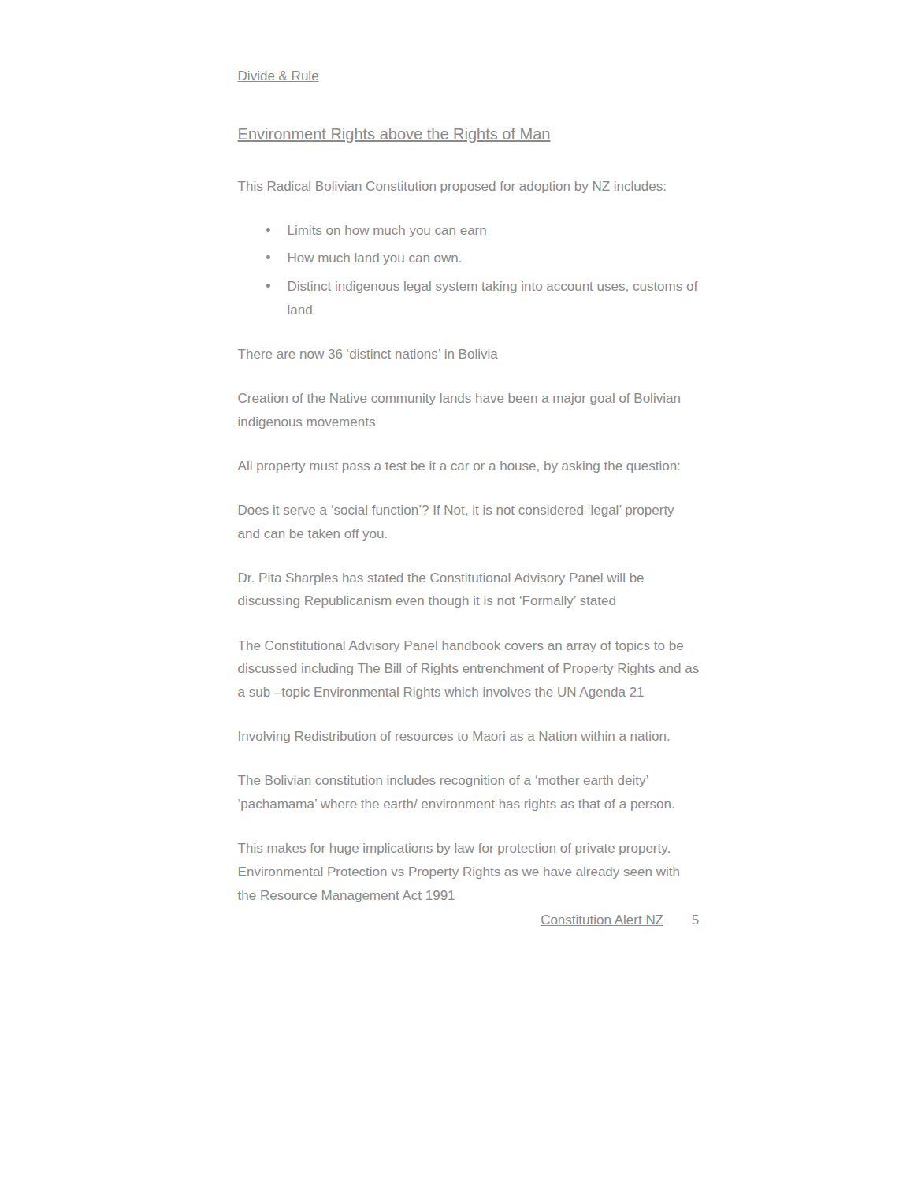Divide & Rule
Environment Rights above the Rights of Man
This Radical Bolivian Constitution proposed for adoption by NZ includes:
Limits on how much you can earn
How much land you can own.
Distinct indigenous legal system taking into account uses, customs of land
There are now 36 ‘distinct nations’ in Bolivia
Creation of the Native community lands have been a major goal of Bolivian indigenous movements
All property must pass a test be it a car or a house, by asking the question:
Does it serve a ‘social function’? If Not, it is not considered ‘legal’ property and can be taken off you.
Dr. Pita Sharples has stated the Constitutional Advisory Panel will be discussing Republicanism even though it is not ‘Formally’ stated
The Constitutional Advisory Panel handbook covers an array of topics to be discussed including The Bill of Rights entrenchment of Property Rights and as a sub –topic Environmental Rights which involves the UN Agenda 21
Involving Redistribution of resources to Maori as a Nation within a nation.
The Bolivian constitution includes recognition of a ‘mother earth deity’ ‘pachamama’ where the earth/ environment has rights as that of a person.
This makes for huge implications by law for protection of private property. Environmental Protection vs Property Rights as we have already seen with the Resource Management Act 1991
Constitution Alert NZ 5